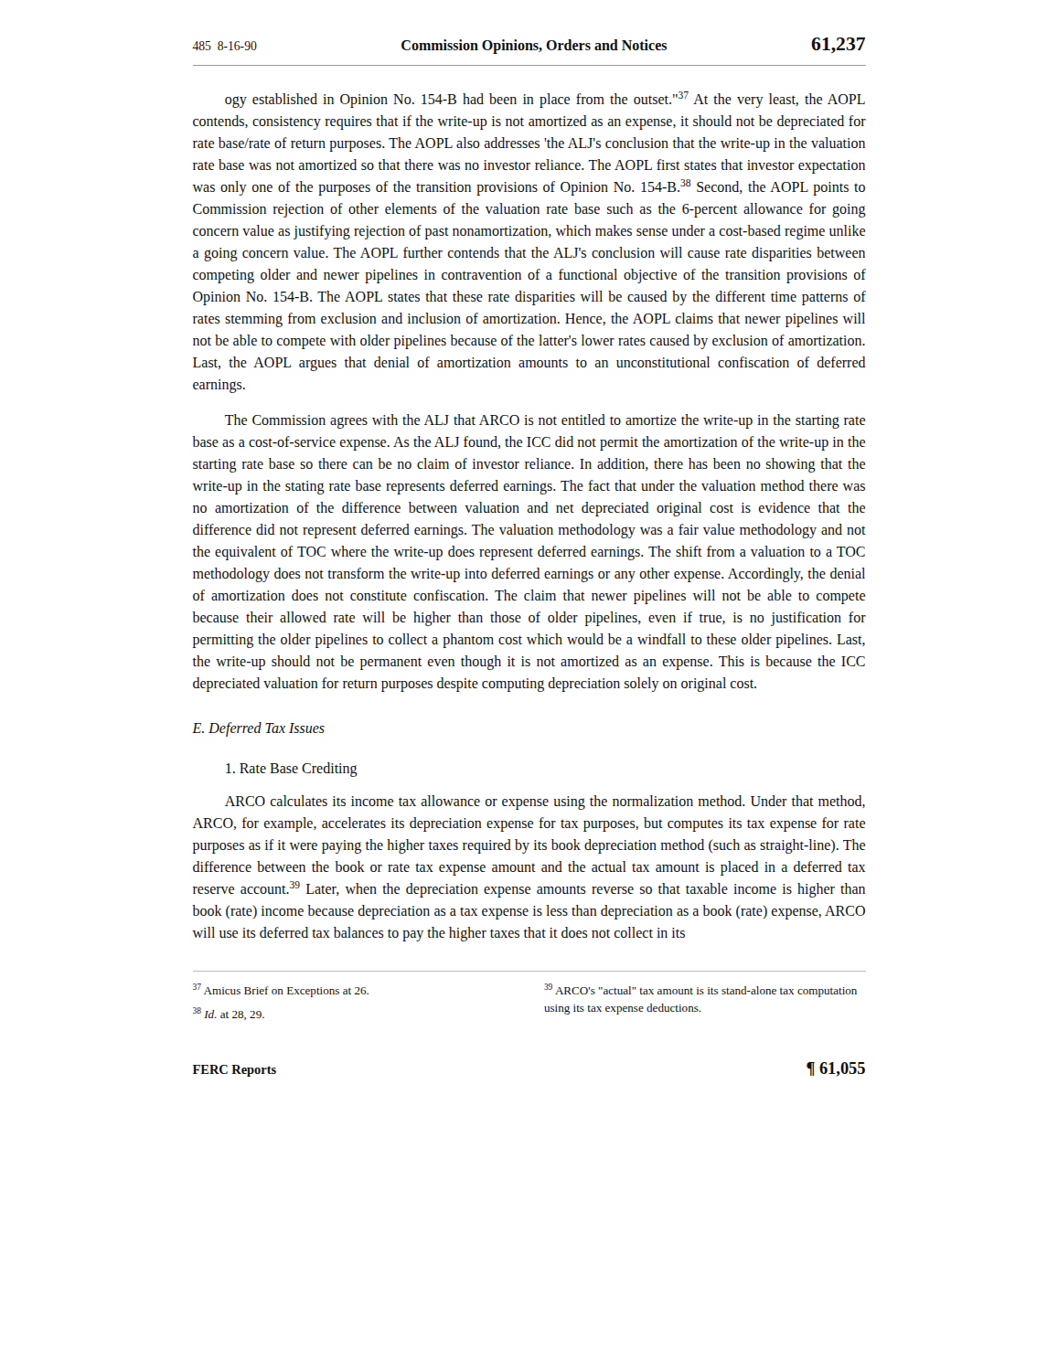485 8-16-90
Commission Opinions, Orders and Notices
61,237
ogy established in Opinion No. 154-B had been in place from the outset."37 At the very least, the AOPL contends, consistency requires that if the write-up is not amortized as an expense, it should not be depreciated for rate base/rate of return purposes. The AOPL also addresses 'the ALJ's conclusion that the write-up in the valuation rate base was not amortized so that there was no investor reliance. The AOPL first states that investor expectation was only one of the purposes of the transition provisions of Opinion No. 154-B.38 Second, the AOPL points to Commission rejection of other elements of the valuation rate base such as the 6-percent allowance for going concern value as justifying rejection of past nonamortization, which makes sense under a cost-based regime unlike a going concern value. The AOPL further contends that the ALJ's conclusion will cause rate disparities between competing older and newer pipelines in contravention of a functional objective of the transition provisions of Opinion No. 154-B. The AOPL states that these rate disparities will be caused by the different time patterns of rates stemming from exclusion and inclusion of amortization. Hence, the AOPL claims that newer pipelines will not be able to compete with older pipelines because of the latter's lower rates caused by exclusion of amortization. Last, the AOPL argues that denial of amortization amounts to an unconstitutional confiscation of deferred earnings.
The Commission agrees with the ALJ that ARCO is not entitled to amortize the write-up in the starting rate base as a cost-of-service expense. As the ALJ found, the ICC did not permit the amortization of the write-up in the starting rate base so there can be no claim of investor reliance. In addition, there has been no showing that the write-up in the stating rate base represents deferred earnings. The fact that under the valuation method there was no amortization of the difference between valuation and net depreciated original cost is evidence that the difference did not represent deferred earnings. The valuation methodology was a fair value methodology and not the equivalent of TOC where the write-up does represent deferred earnings. The shift from a valuation to a TOC methodology does not transform the write-up into deferred earnings or any other expense. Accordingly, the denial of amortization does not constitute confiscation. The claim that newer pipelines will not be able to compete because their allowed rate will be higher than those of older pipelines, even if true, is no justification for permitting the older pipelines to collect a phantom cost which would be a windfall to these older pipelines. Last, the write-up should not be permanent even though it is not amortized as an expense. This is because the ICC depreciated valuation for return purposes despite computing depreciation solely on original cost.
E. Deferred Tax Issues
1. Rate Base Crediting
ARCO calculates its income tax allowance or expense using the normalization method. Under that method, ARCO, for example, accelerates its depreciation expense for tax purposes, but computes its tax expense for rate purposes as if it were paying the higher taxes required by its book depreciation method (such as straight-line). The difference between the book or rate tax expense amount and the actual tax amount is placed in a deferred tax reserve account.39 Later, when the depreciation expense amounts reverse so that taxable income is higher than book (rate) income because depreciation as a tax expense is less than depreciation as a book (rate) expense, ARCO will use its deferred tax balances to pay the higher taxes that it does not collect in its
37 Amicus Brief on Exceptions at 26.
38 Id. at 28, 29.
39 ARCO's "actual" tax amount is its stand-alone tax computation using its tax expense deductions.
FERC Reports
¶ 61,055